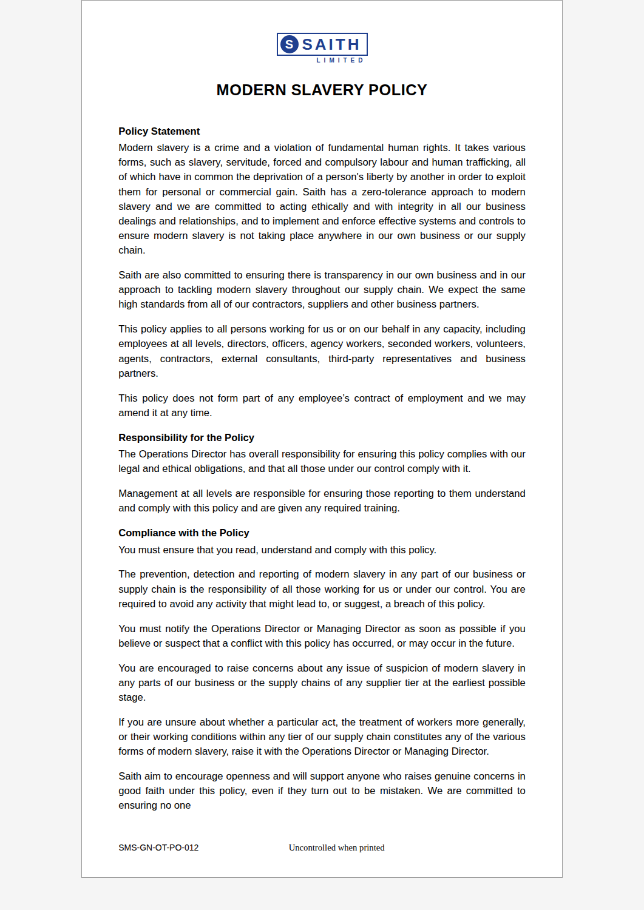S SAITH
LIMITED
MODERN SLAVERY POLICY
Policy Statement
Modern slavery is a crime and a violation of fundamental human rights. It takes various forms, such as slavery, servitude, forced and compulsory labour and human trafficking, all of which have in common the deprivation of a person's liberty by another in order to exploit them for personal or commercial gain. Saith has a zero-tolerance approach to modern slavery and we are committed to acting ethically and with integrity in all our business dealings and relationships, and to implement and enforce effective systems and controls to ensure modern slavery is not taking place anywhere in our own business or our supply chain.
Saith are also committed to ensuring there is transparency in our own business and in our approach to tackling modern slavery throughout our supply chain. We expect the same high standards from all of our contractors, suppliers and other business partners.
This policy applies to all persons working for us or on our behalf in any capacity, including employees at all levels, directors, officers, agency workers, seconded workers, volunteers, agents, contractors, external consultants, third-party representatives and business partners.
This policy does not form part of any employee’s contract of employment and we may amend it at any time.
Responsibility for the Policy
The Operations Director has overall responsibility for ensuring this policy complies with our legal and ethical obligations, and that all those under our control comply with it.
Management at all levels are responsible for ensuring those reporting to them understand and comply with this policy and are given any required training.
Compliance with the Policy
You must ensure that you read, understand and comply with this policy.
The prevention, detection and reporting of modern slavery in any part of our business or supply chain is the responsibility of all those working for us or under our control. You are required to avoid any activity that might lead to, or suggest, a breach of this policy.
You must notify the Operations Director or Managing Director as soon as possible if you believe or suspect that a conflict with this policy has occurred, or may occur in the future.
You are encouraged to raise concerns about any issue of suspicion of modern slavery in any parts of our business or the supply chains of any supplier tier at the earliest possible stage.
If you are unsure about whether a particular act, the treatment of workers more generally, or their working conditions within any tier of our supply chain constitutes any of the various forms of modern slavery, raise it with the Operations Director or Managing Director.
Saith aim to encourage openness and will support anyone who raises genuine concerns in good faith under this policy, even if they turn out to be mistaken. We are committed to ensuring no one
SMS-GN-OT-PO-012
Uncontrolled when printed